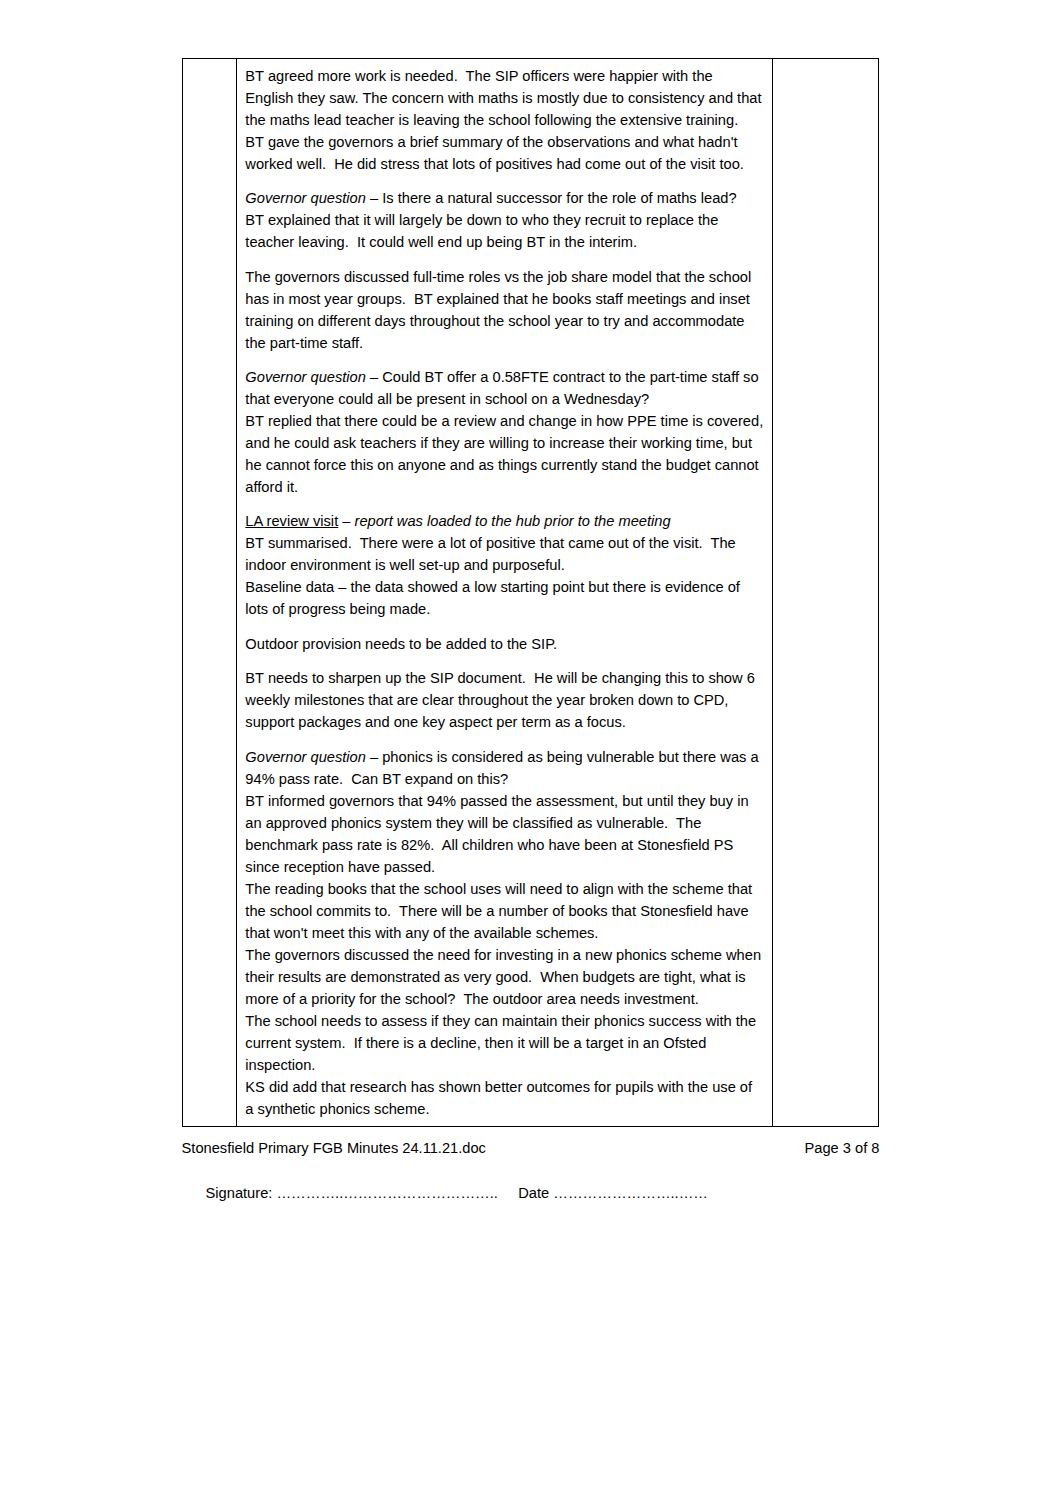| | BT agreed more work is needed. The SIP officers were happier with the English they saw. The concern with maths is mostly due to consistency and that the maths lead teacher is leaving the school following the extensive training. BT gave the governors a brief summary of the observations and what hadn't worked well. He did stress that lots of positives had come out of the visit too. Governor question – Is there a natural successor for the role of maths lead? BT explained that it will largely be down to who they recruit to replace the teacher leaving. It could well end up being BT in the interim. The governors discussed full-time roles vs the job share model that the school has in most year groups. BT explained that he books staff meetings and inset training on different days throughout the school year to try and accommodate the part-time staff. Governor question – Could BT offer a 0.58FTE contract to the part-time staff so that everyone could all be present in school on a Wednesday? BT replied that there could be a review and change in how PPE time is covered, and he could ask teachers if they are willing to increase their working time, but he cannot force this on anyone and as things currently stand the budget cannot afford it. LA review visit – report was loaded to the hub prior to the meeting BT summarised. There were a lot of positive that came out of the visit. The indoor environment is well set-up and purposeful. Baseline data – the data showed a low starting point but there is evidence of lots of progress being made. Outdoor provision needs to be added to the SIP. BT needs to sharpen up the SIP document. He will be changing this to show 6 weekly milestones that are clear throughout the year broken down to CPD, support packages and one key aspect per term as a focus. Governor question – phonics is considered as being vulnerable but there was a 94% pass rate. Can BT expand on this? BT informed governors that 94% passed the assessment, but until they buy in an approved phonics system they will be classified as vulnerable. The benchmark pass rate is 82%. All children who have been at Stonesfield PS since reception have passed. The reading books that the school uses will need to align with the scheme that the school commits to. There will be a number of books that Stonesfield have that won't meet this with any of the available schemes. The governors discussed the need for investing in a new phonics scheme when their results are demonstrated as very good. When budgets are tight, what is more of a priority for the school? The outdoor area needs investment. The school needs to assess if they can maintain their phonics success with the current system. If there is a decline, then it will be a target in an Ofsted inspection. KS did add that research has shown better outcomes for pupils with the use of a synthetic phonics scheme. | |
Stonesfield Primary FGB Minutes 24.11.21.doc Page 3 of 8
Signature: …………..………………………….. Date ……………………..……